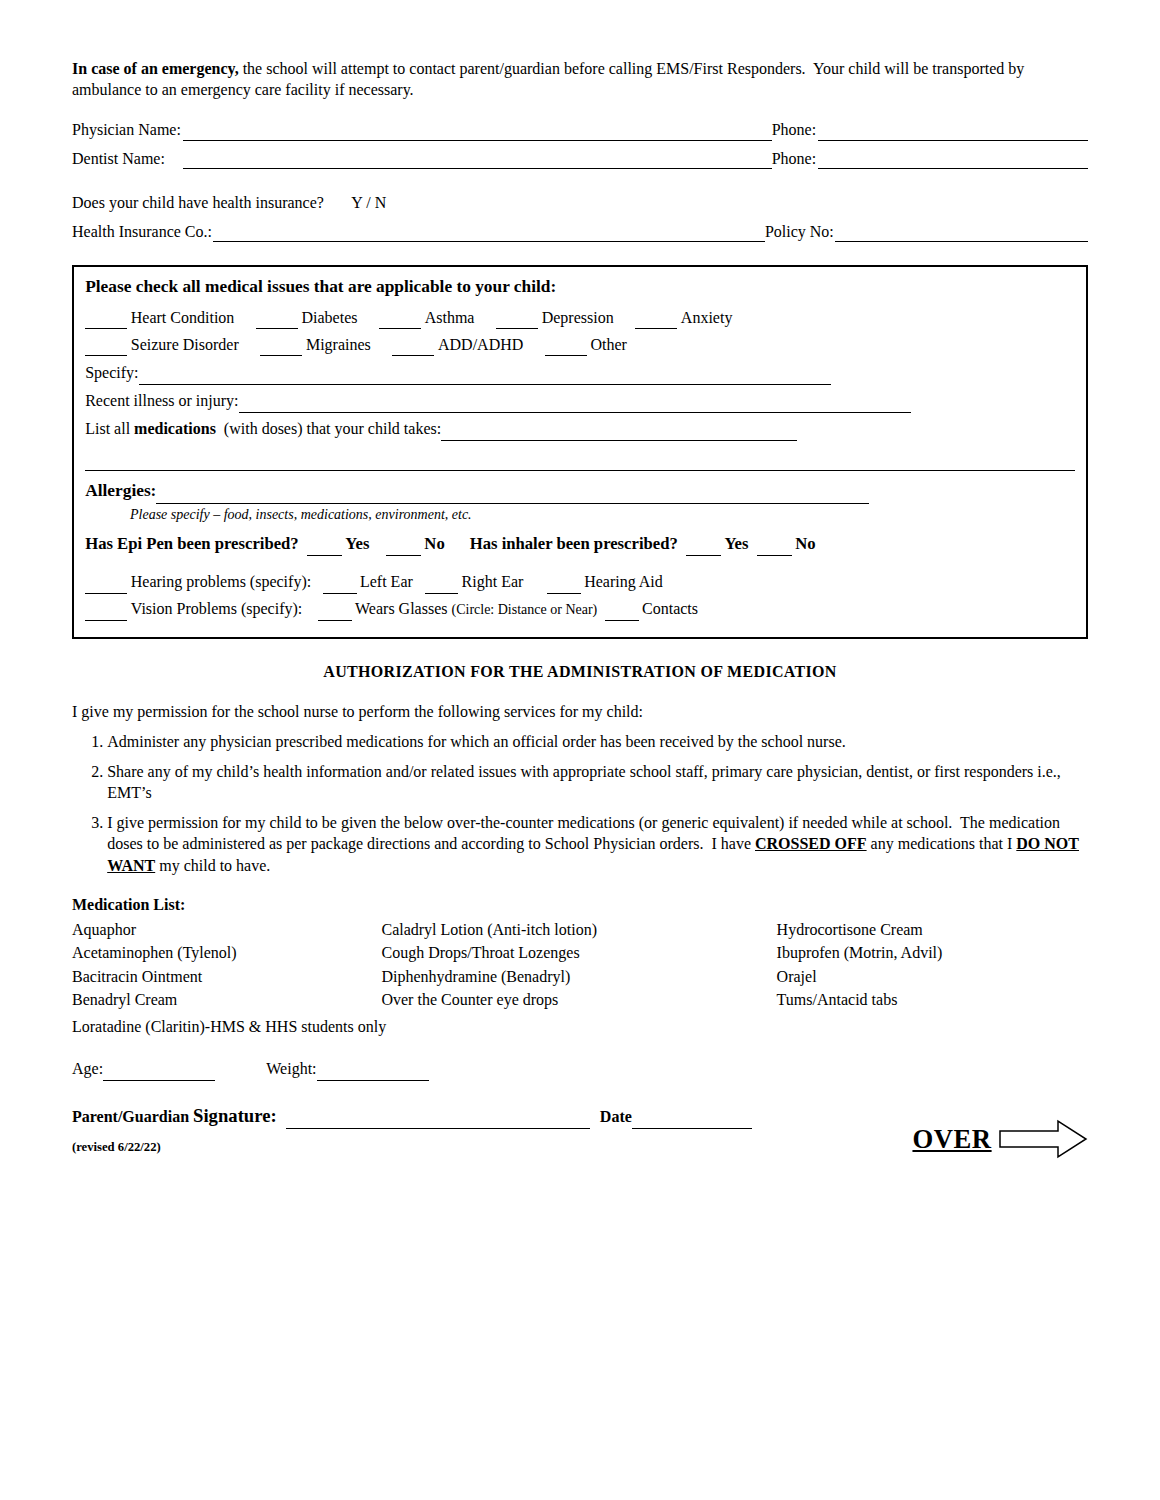In case of an emergency, the school will attempt to contact parent/guardian before calling EMS/First Responders. Your child will be transported by ambulance to an emergency care facility if necessary.
| Physician Name: | | Phone: | |
| Dentist Name: | | Phone: | |
Does your child have health insurance? Y / N
| Health Insurance Co.: | | Policy No: | |
Please check all medical issues that are applicable to your child:
Heart Condition Diabetes Asthma Depression Anxiety
Seizure Disorder Migraines ADD/ADHD Other
Specify:
Recent illness or injury:
List all medications (with doses) that your child takes:
Allergies:
Please specify – food, insects, medications, environment, etc.
Has Epi Pen been prescribed? Yes No Has inhaler been prescribed? Yes No
Hearing problems (specify): Left Ear Right Ear Hearing Aid
Vision Problems (specify): Wears Glasses (Circle: Distance or Near) Contacts
AUTHORIZATION FOR THE ADMINISTRATION OF MEDICATION
I give my permission for the school nurse to perform the following services for my child:
Administer any physician prescribed medications for which an official order has been received by the school nurse.
Share any of my child’s health information and/or related issues with appropriate school staff, primary care physician, dentist, or first responders i.e., EMT’s
I give permission for my child to be given the below over-the-counter medications (or generic equivalent) if needed while at school. The medication doses to be administered as per package directions and according to School Physician orders. I have CROSSED OFF any medications that I DO NOT WANT my child to have.
Medication List:
| Aquaphor | Caladryl Lotion (Anti-itch lotion) | Hydrocortisone Cream |
| Acetaminophen (Tylenol) | Cough Drops/Throat Lozenges | Ibuprofen (Motrin, Advil) |
| Bacitracin Ointment | Diphenhydramine (Benadryl) | Orajel |
| Benadryl Cream | Over the Counter eye drops | Tums/Antacid tabs |
Loratadine (Claritin)-HMS & HHS students only
Age: Weight:
Parent/Guardian Signature: Date
OVER
(revised 6/22/22)